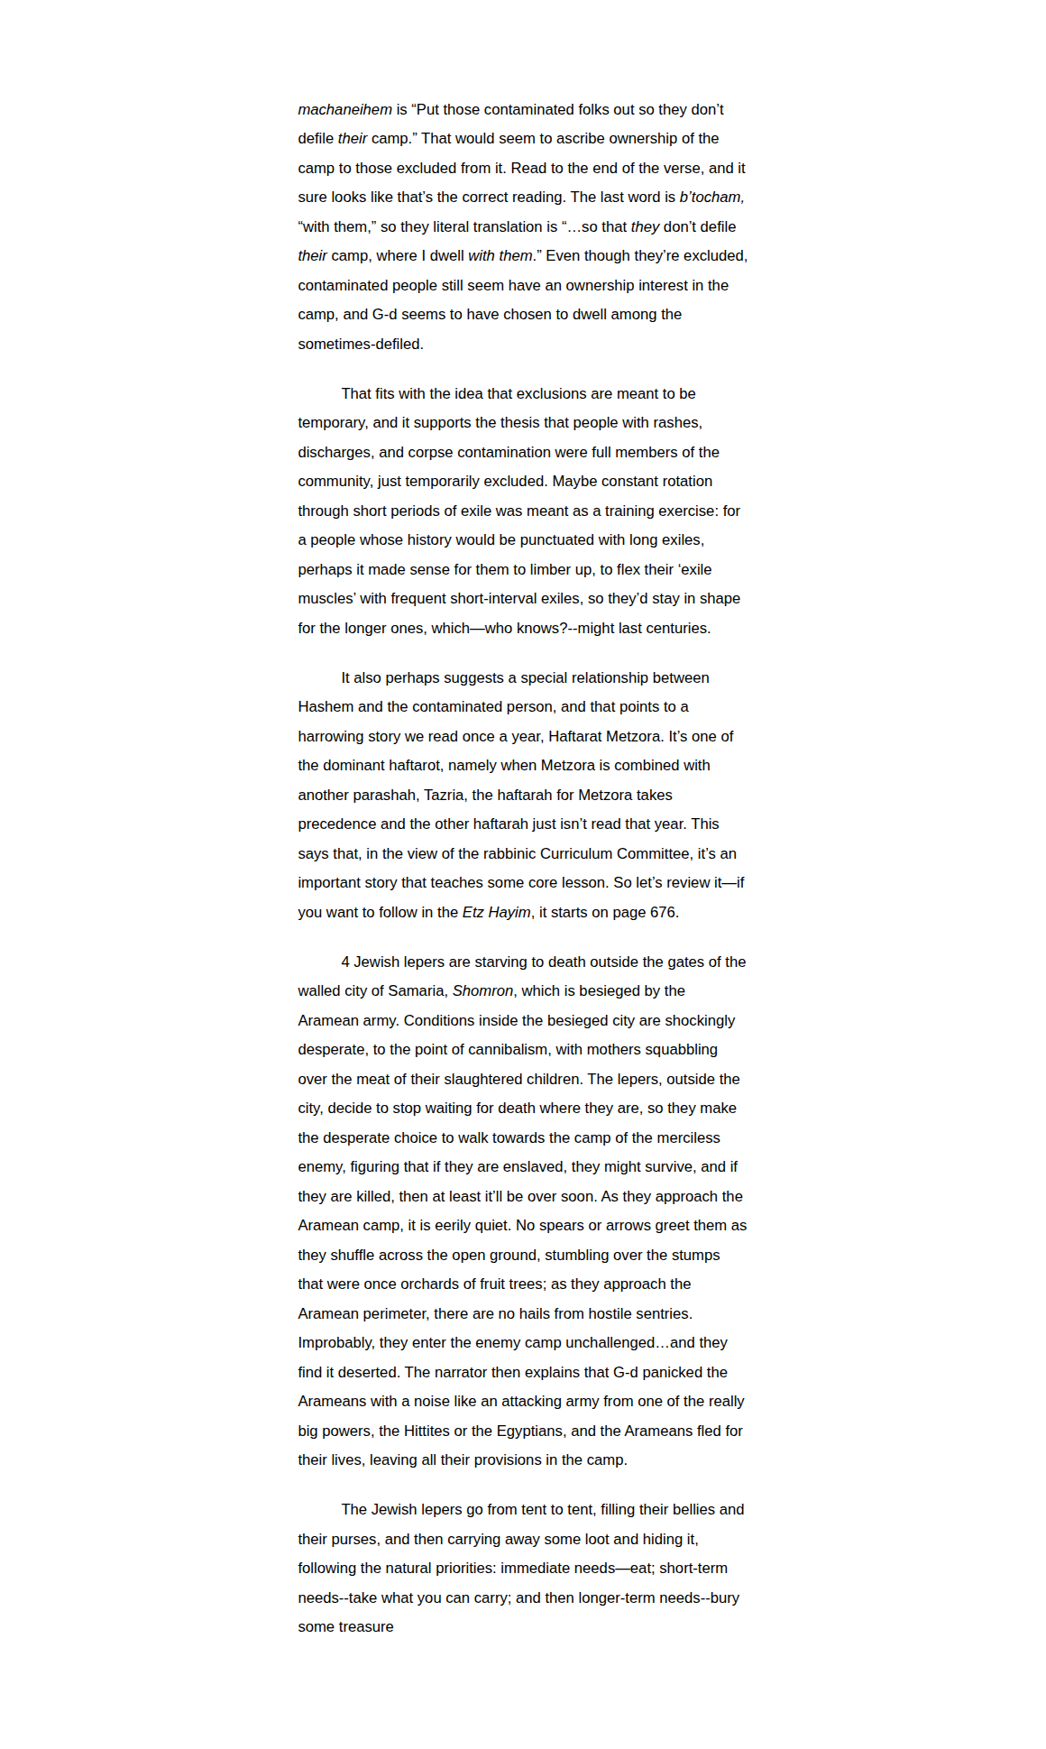machaneihem is “Put those contaminated folks out so they don’t defile their camp.” That would seem to ascribe ownership of the camp to those excluded from it. Read to the end of the verse, and it sure looks like that’s the correct reading. The last word is b’tocham, “with them,” so they literal translation is “…so that they don’t defile their camp, where I dwell with them.” Even though they’re excluded, contaminated people still seem have an ownership interest in the camp, and G-d seems to have chosen to dwell among the sometimes-defiled.
That fits with the idea that exclusions are meant to be temporary, and it supports the thesis that people with rashes, discharges, and corpse contamination were full members of the community, just temporarily excluded. Maybe constant rotation through short periods of exile was meant as a training exercise: for a people whose history would be punctuated with long exiles, perhaps it made sense for them to limber up, to flex their ‘exile muscles’ with frequent short-interval exiles, so they’d stay in shape for the longer ones, which—who knows?--might last centuries.
It also perhaps suggests a special relationship between Hashem and the contaminated person, and that points to a harrowing story we read once a year, Haftarat Metzora. It’s one of the dominant haftarot, namely when Metzora is combined with another parashah, Tazria, the haftarah for Metzora takes precedence and the other haftarah just isn’t read that year. This says that, in the view of the rabbinic Curriculum Committee, it’s an important story that teaches some core lesson. So let’s review it—if you want to follow in the Etz Hayim, it starts on page 676.
4 Jewish lepers are starving to death outside the gates of the walled city of Samaria, Shomron, which is besieged by the Aramean army. Conditions inside the besieged city are shockingly desperate, to the point of cannibalism, with mothers squabbling over the meat of their slaughtered children. The lepers, outside the city, decide to stop waiting for death where they are, so they make the desperate choice to walk towards the camp of the merciless enemy, figuring that if they are enslaved, they might survive, and if they are killed, then at least it’ll be over soon. As they approach the Aramean camp, it is eerily quiet. No spears or arrows greet them as they shuffle across the open ground, stumbling over the stumps that were once orchards of fruit trees; as they approach the Aramean perimeter, there are no hails from hostile sentries. Improbably, they enter the enemy camp unchallenged…and they find it deserted. The narrator then explains that G-d panicked the Arameans with a noise like an attacking army from one of the really big powers, the Hittites or the Egyptians, and the Arameans fled for their lives, leaving all their provisions in the camp.
The Jewish lepers go from tent to tent, filling their bellies and their purses, and then carrying away some loot and hiding it, following the natural priorities: immediate needs—eat; short-term needs--take what you can carry; and then longer-term needs--bury some treasure